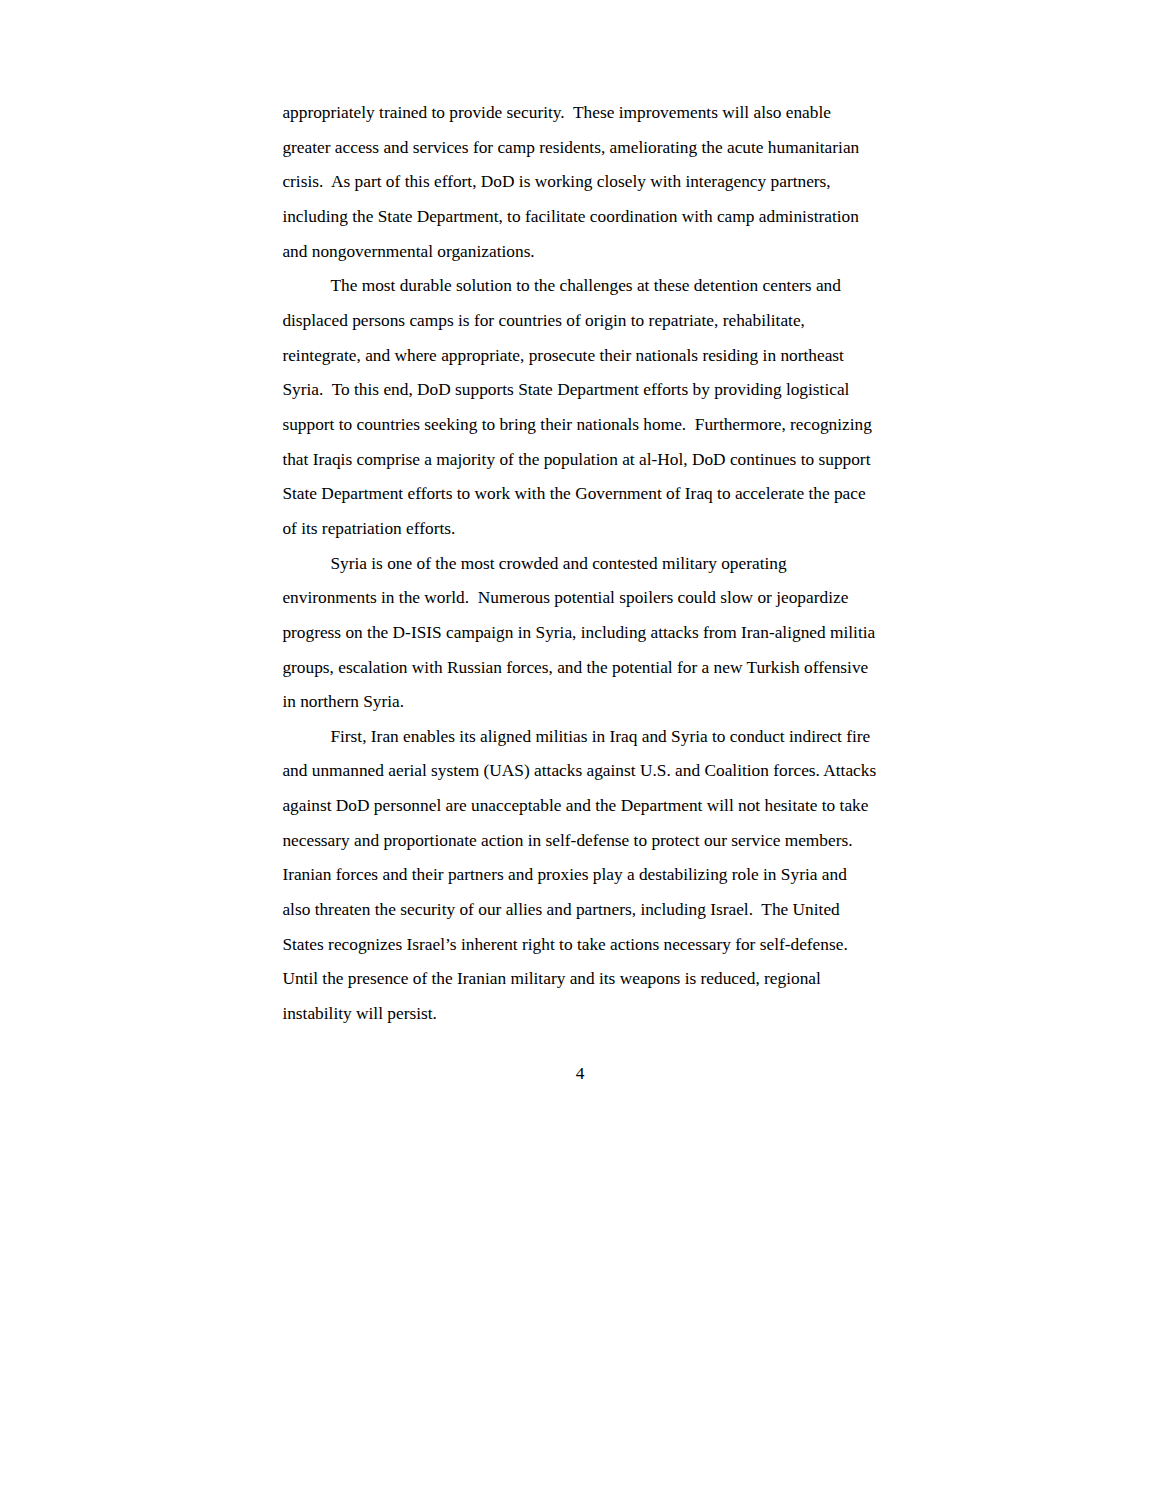appropriately trained to provide security. These improvements will also enable greater access and services for camp residents, ameliorating the acute humanitarian crisis. As part of this effort, DoD is working closely with interagency partners, including the State Department, to facilitate coordination with camp administration and nongovernmental organizations.
The most durable solution to the challenges at these detention centers and displaced persons camps is for countries of origin to repatriate, rehabilitate, reintegrate, and where appropriate, prosecute their nationals residing in northeast Syria. To this end, DoD supports State Department efforts by providing logistical support to countries seeking to bring their nationals home. Furthermore, recognizing that Iraqis comprise a majority of the population at al-Hol, DoD continues to support State Department efforts to work with the Government of Iraq to accelerate the pace of its repatriation efforts.
Syria is one of the most crowded and contested military operating environments in the world. Numerous potential spoilers could slow or jeopardize progress on the D-ISIS campaign in Syria, including attacks from Iran-aligned militia groups, escalation with Russian forces, and the potential for a new Turkish offensive in northern Syria.
First, Iran enables its aligned militias in Iraq and Syria to conduct indirect fire and unmanned aerial system (UAS) attacks against U.S. and Coalition forces. Attacks against DoD personnel are unacceptable and the Department will not hesitate to take necessary and proportionate action in self-defense to protect our service members. Iranian forces and their partners and proxies play a destabilizing role in Syria and also threaten the security of our allies and partners, including Israel. The United States recognizes Israel’s inherent right to take actions necessary for self-defense. Until the presence of the Iranian military and its weapons is reduced, regional instability will persist.
4